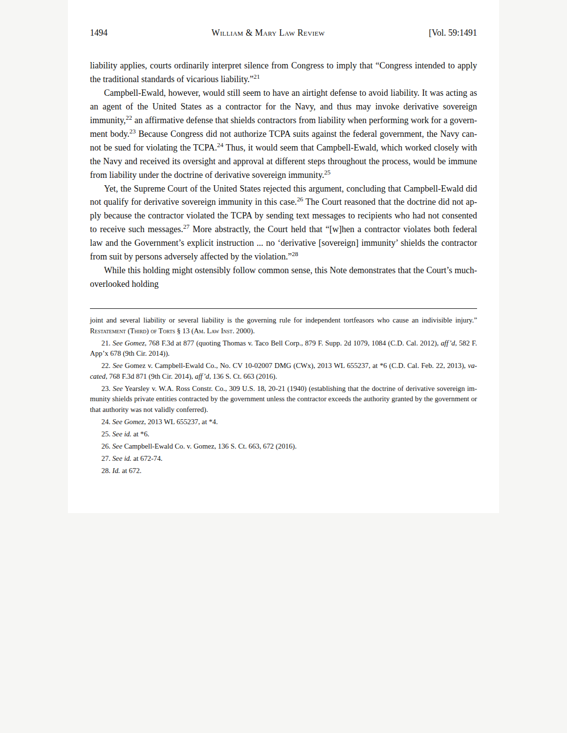1494 William & Mary Law Review [Vol. 59:1491
liability applies, courts ordinarily interpret silence from Congress to imply that “Congress intended to apply the traditional standards of vicarious liability.”21
Campbell-Ewald, however, would still seem to have an airtight defense to avoid liability. It was acting as an agent of the United States as a contractor for the Navy, and thus may invoke derivative sovereign immunity,22 an affirmative defense that shields contractors from liability when performing work for a government body.23 Because Congress did not authorize TCPA suits against the federal government, the Navy cannot be sued for violating the TCPA.24 Thus, it would seem that Campbell-Ewald, which worked closely with the Navy and received its oversight and approval at different steps throughout the process, would be immune from liability under the doctrine of derivative sovereign immunity.25
Yet, the Supreme Court of the United States rejected this argument, concluding that Campbell-Ewald did not qualify for derivative sovereign immunity in this case.26 The Court reasoned that the doctrine did not apply because the contractor violated the TCPA by sending text messages to recipients who had not consented to receive such messages.27 More abstractly, the Court held that “[w]hen a contractor violates both federal law and the Government’s explicit instruction ... no ‘derivative [sovereign] immunity’ shields the contractor from suit by persons adversely affected by the violation.”28
While this holding might ostensibly follow common sense, this Note demonstrates that the Court’s much-overlooked holding
joint and several liability or several liability is the governing rule for independent tortfeasors who cause an indivisible injury.” Restatement (Third) of Torts § 13 (Am. Law Inst. 2000).
21. See Gomez, 768 F.3d at 877 (quoting Thomas v. Taco Bell Corp., 879 F. Supp. 2d 1079, 1084 (C.D. Cal. 2012), aff’d, 582 F. App’x 678 (9th Cir. 2014)).
22. See Gomez v. Campbell-Ewald Co., No. CV 10-02007 DMG (CWx), 2013 WL 655237, at *6 (C.D. Cal. Feb. 22, 2013), vacated, 768 F.3d 871 (9th Cir. 2014), aff’d, 136 S. Ct. 663 (2016).
23. See Yearsley v. W.A. Ross Constr. Co., 309 U.S. 18, 20-21 (1940) (establishing that the doctrine of derivative sovereign immunity shields private entities contracted by the government unless the contractor exceeds the authority granted by the government or that authority was not validly conferred).
24. See Gomez, 2013 WL 655237, at *4.
25. See id. at *6.
26. See Campbell-Ewald Co. v. Gomez, 136 S. Ct. 663, 672 (2016).
27. See id. at 672-74.
28. Id. at 672.